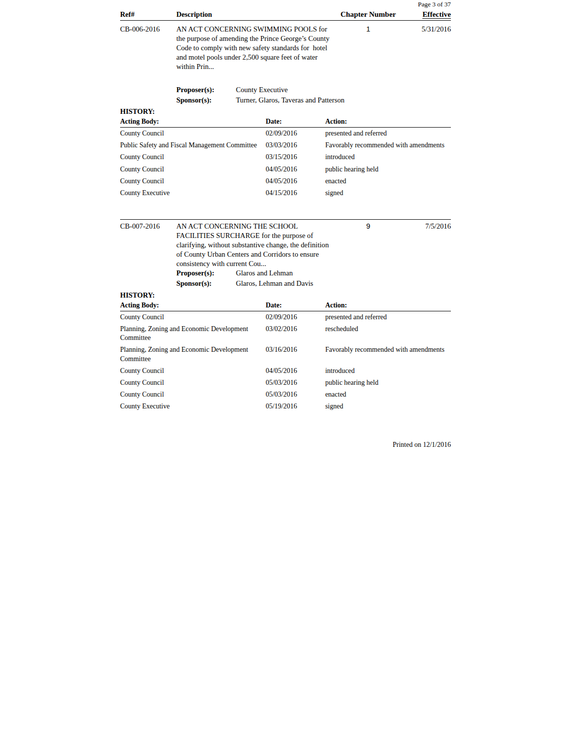Page 3 of 37
| Ref# | Description | Chapter Number | Effective |
| CB-006-2016 | AN ACT CONCERNING SWIMMING POOLS for the purpose of amending the Prince George’s County Code to comply with new safety standards for hotel and motel pools under 2,500 square feet of water within Prin... | 1 | 5/31/2016 |
| | Proposer(s): | County Executive |
| | Sponsor(s): | Turner, Glaros, Taveras and Patterson |
HISTORY:
| Acting Body: | Date: | Action: |
| --- | --- | --- |
| County Council | 02/09/2016 | presented and referred |
| Public Safety and Fiscal Management Committee | 03/03/2016 | Favorably recommended with amendments |
| County Council | 03/15/2016 | introduced |
| County Council | 04/05/2016 | public hearing held |
| County Council | 04/05/2016 | enacted |
| County Executive | 04/15/2016 | signed |
| CB-007-2016 | AN ACT CONCERNING THE SCHOOL FACILITIES SURCHARGE for the purpose of clarifying, without substantive change, the definition of County Urban Centers and Corridors to ensure consistency with current Cou... | 9 | 7/5/2016 |
| | Proposer(s): | Glaros and Lehman |
| | Sponsor(s): | Glaros, Lehman and Davis |
HISTORY:
| Acting Body: | Date: | Action: |
| --- | --- | --- |
| County Council | 02/09/2016 | presented and referred |
| Planning, Zoning and Economic Development Committee | 03/02/2016 | rescheduled |
| Planning, Zoning and Economic Development Committee | 03/16/2016 | Favorably recommended with amendments |
| County Council | 04/05/2016 | introduced |
| County Council | 05/03/2016 | public hearing held |
| County Council | 05/03/2016 | enacted |
| County Executive | 05/19/2016 | signed |
Printed on 12/1/2016